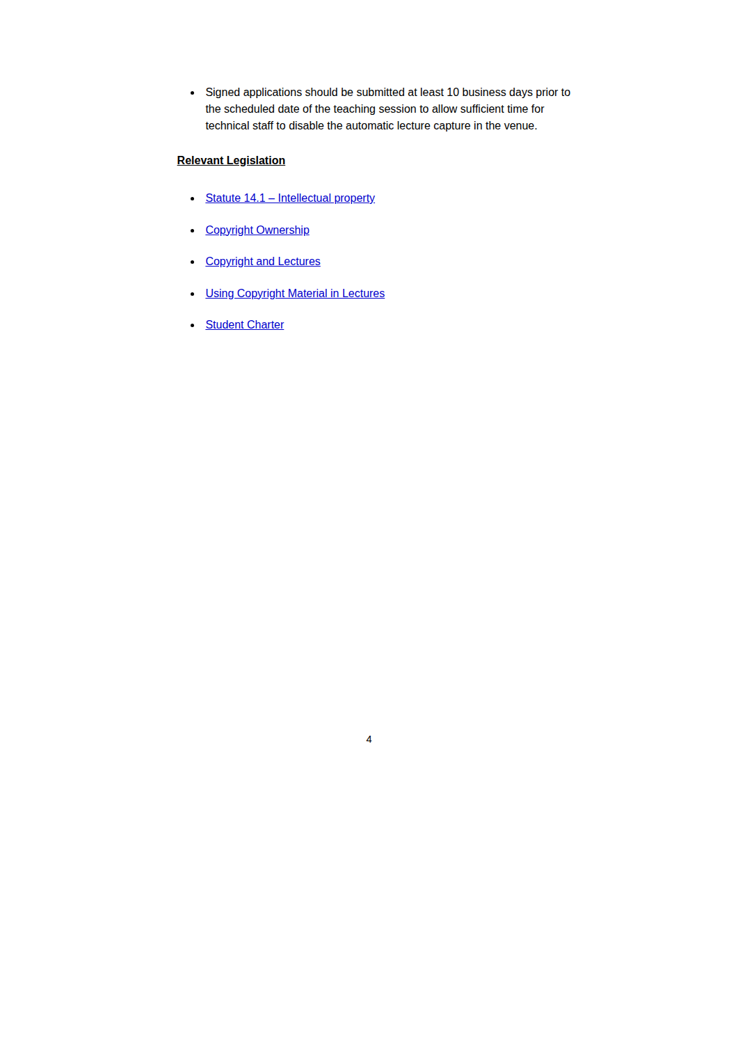Signed applications should be submitted at least 10 business days prior to the scheduled date of the teaching session to allow sufficient time for technical staff to disable the automatic lecture capture in the venue.
Relevant Legislation
Statute 14.1 – Intellectual property
Copyright Ownership
Copyright and Lectures
Using Copyright Material in Lectures
Student Charter
4